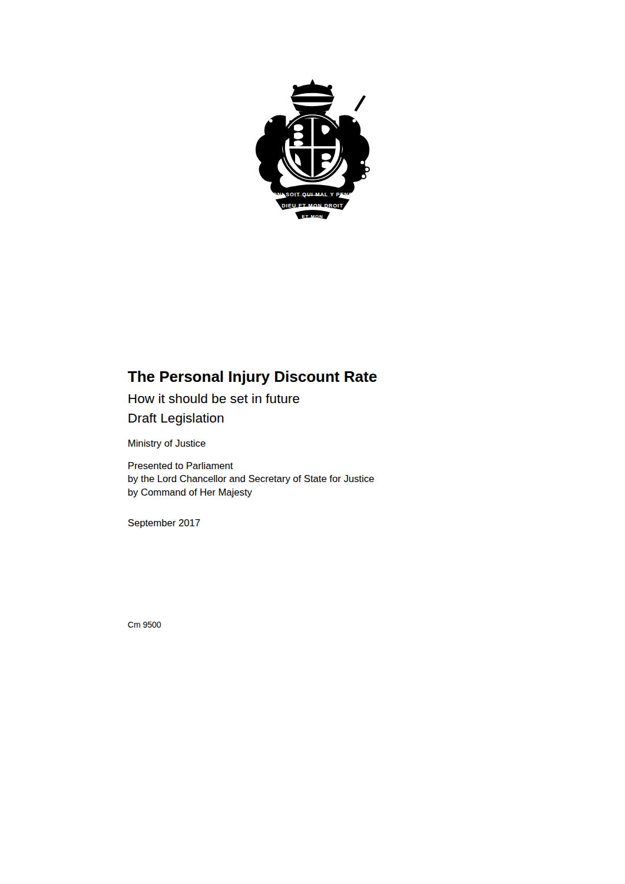HONI SOIT QUI MAL Y PENSE DIEU ET MON DROIT ET MON
The Personal Injury Discount Rate
How it should be set in future
Draft Legislation
Ministry of Justice
Presented to Parliament by the Lord Chancellor and Secretary of State for Justice by Command of Her Majesty
September 2017
Cm 9500